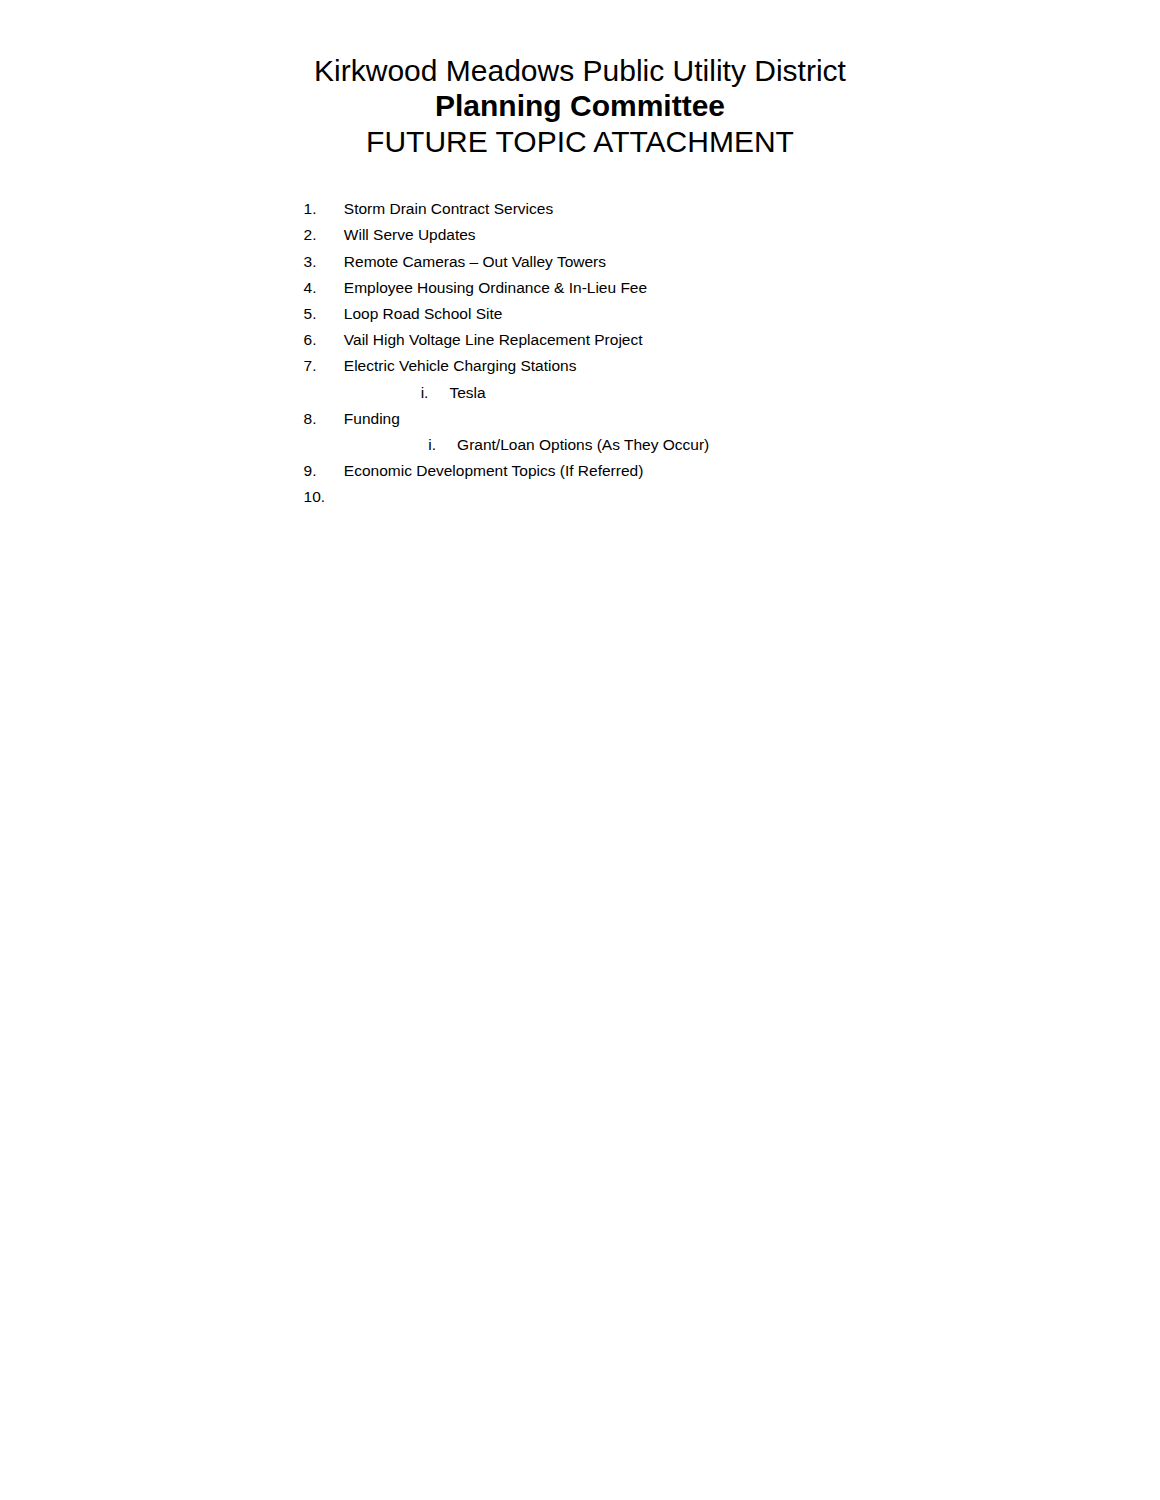Kirkwood Meadows Public Utility District
Planning Committee
FUTURE TOPIC ATTACHMENT
1. Storm Drain Contract Services
2. Will Serve Updates
3. Remote Cameras – Out Valley Towers
4. Employee Housing Ordinance & In-Lieu Fee
5. Loop Road School Site
6. Vail High Voltage Line Replacement Project
7. Electric Vehicle Charging Stations
i. Tesla
8. Funding
i. Grant/Loan Options (As They Occur)
9. Economic Development Topics (If Referred)
10.